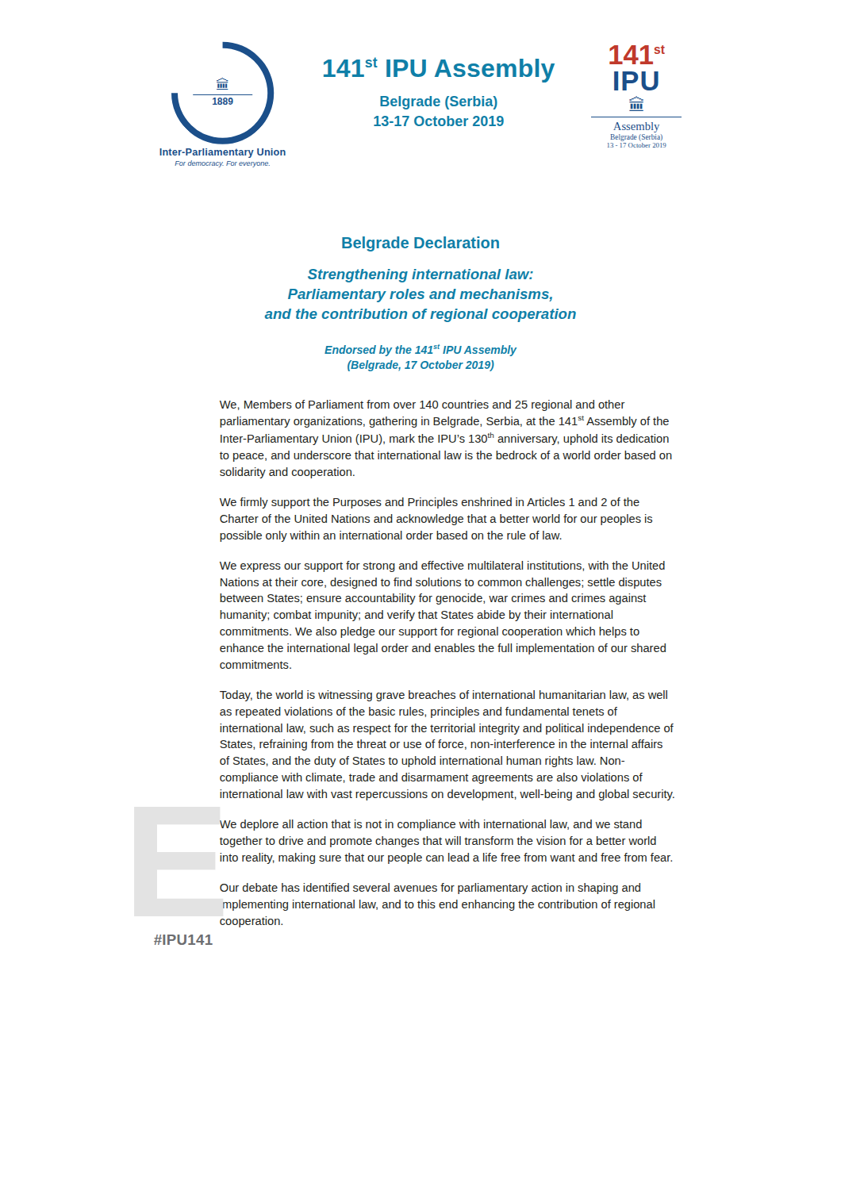🏛
1889
Inter-Parliamentary Union
For democracy. For everyone.
141st IPU Assembly
Belgrade (Serbia)
13-17 October 2019
141st
IPU
🏛
Assembly
Belgrade (Serbia)
13 - 17 October 2019
Belgrade Declaration
Strengthening international law:
Parliamentary roles and mechanisms,
and the contribution of regional cooperation
Endorsed by the 141st IPU Assembly
(Belgrade, 17 October 2019)
We, Members of Parliament from over 140 countries and 25 regional and other parliamentary organizations, gathering in Belgrade, Serbia, at the 141st Assembly of the Inter-Parliamentary Union (IPU), mark the IPU’s 130th anniversary, uphold its dedication to peace, and underscore that international law is the bedrock of a world order based on solidarity and cooperation.
We firmly support the Purposes and Principles enshrined in Articles 1 and 2 of the Charter of the United Nations and acknowledge that a better world for our peoples is possible only within an international order based on the rule of law.
We express our support for strong and effective multilateral institutions, with the United Nations at their core, designed to find solutions to common challenges; settle disputes between States; ensure accountability for genocide, war crimes and crimes against humanity; combat impunity; and verify that States abide by their international commitments. We also pledge our support for regional cooperation which helps to enhance the international legal order and enables the full implementation of our shared commitments.
Today, the world is witnessing grave breaches of international humanitarian law, as well as repeated violations of the basic rules, principles and fundamental tenets of international law, such as respect for the territorial integrity and political independence of States, refraining from the threat or use of force, non-interference in the internal affairs of States, and the duty of States to uphold international human rights law. Non-compliance with climate, trade and disarmament agreements are also violations of international law with vast repercussions on development, well-being and global security.
We deplore all action that is not in compliance with international law, and we stand together to drive and promote changes that will transform the vision for a better world into reality, making sure that our people can lead a life free from want and free from fear.
Our debate has identified several avenues for parliamentary action in shaping and implementing international law, and to this end enhancing the contribution of regional cooperation.
E
#IPU141